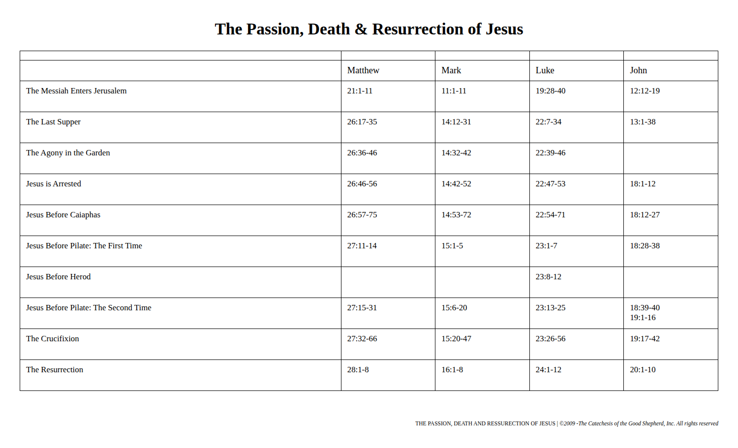The Passion, Death & Resurrection of Jesus
| | Matthew | Mark | Luke | John |
| The Messiah Enters Jerusalem | 21:1-11 | 11:1-11 | 19:28-40 | 12:12-19 |
| The Last Supper | 26:17-35 | 14:12-31 | 22:7-34 | 13:1-38 |
| The Agony in the Garden | 26:36-46 | 14:32-42 | 22:39-46 | |
| Jesus is Arrested | 26:46-56 | 14:42-52 | 22:47-53 | 18:1-12 |
| Jesus Before Caiaphas | 26:57-75 | 14:53-72 | 22:54-71 | 18:12-27 |
| Jesus Before Pilate: The First Time | 27:11-14 | 15:1-5 | 23:1-7 | 18:28-38 |
| Jesus Before Herod | | | 23:8-12 | |
| Jesus Before Pilate: The Second Time | 27:15-31 | 15:6-20 | 23:13-25 | 18:39-40 19:1-16 |
| The Crucifixion | 27:32-66 | 15:20-47 | 23:26-56 | 19:17-42 |
| The Resurrection | 28:1-8 | 16:1-8 | 24:1-12 | 20:1-10 |
THE PASSION, DEATH AND RESSURECTION OF JESUS | ©2009 -The Catechesis of the Good Shepherd, Inc. All rights reserved